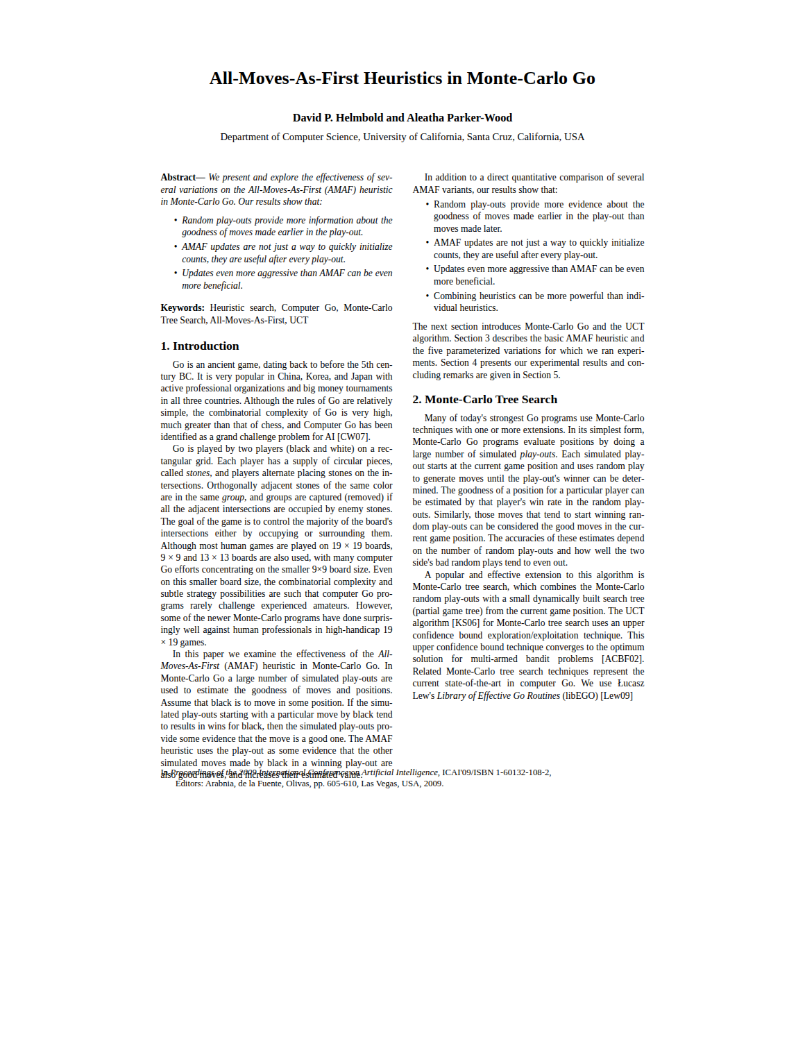All-Moves-As-First Heuristics in Monte-Carlo Go
David P. Helmbold and Aleatha Parker-Wood
Department of Computer Science, University of California, Santa Cruz, California, USA
Abstract— We present and explore the effectiveness of several variations on the All-Moves-As-First (AMAF) heuristic in Monte-Carlo Go. Our results show that:
Random play-outs provide more information about the goodness of moves made earlier in the play-out.
AMAF updates are not just a way to quickly initialize counts, they are useful after every play-out.
Updates even more aggressive than AMAF can be even more beneficial.
Keywords: Heuristic search, Computer Go, Monte-Carlo Tree Search, All-Moves-As-First, UCT
1. Introduction
Go is an ancient game, dating back to before the 5th century BC. It is very popular in China, Korea, and Japan with active professional organizations and big money tournaments in all three countries. Although the rules of Go are relatively simple, the combinatorial complexity of Go is very high, much greater than that of chess, and Computer Go has been identified as a grand challenge problem for AI [CW07].
Go is played by two players (black and white) on a rectangular grid. Each player has a supply of circular pieces, called stones, and players alternate placing stones on the intersections. Orthogonally adjacent stones of the same color are in the same group, and groups are captured (removed) if all the adjacent intersections are occupied by enemy stones. The goal of the game is to control the majority of the board's intersections either by occupying or surrounding them. Although most human games are played on 19 × 19 boards, 9 × 9 and 13 × 13 boards are also used, with many computer Go efforts concentrating on the smaller 9×9 board size. Even on this smaller board size, the combinatorial complexity and subtle strategy possibilities are such that computer Go programs rarely challenge experienced amateurs. However, some of the newer Monte-Carlo programs have done surprisingly well against human professionals in high-handicap 19 × 19 games.
In this paper we examine the effectiveness of the All-Moves-As-First (AMAF) heuristic in Monte-Carlo Go. In Monte-Carlo Go a large number of simulated play-outs are used to estimate the goodness of moves and positions. Assume that black is to move in some position. If the simulated play-outs starting with a particular move by black tend to results in wins for black, then the simulated play-outs provide some evidence that the move is a good one. The AMAF heuristic uses the play-out as some evidence that the other simulated moves made by black in a winning play-out are also good moves, and increases their estimated value.
In addition to a direct quantitative comparison of several AMAF variants, our results show that:
Random play-outs provide more evidence about the goodness of moves made earlier in the play-out than moves made later.
AMAF updates are not just a way to quickly initialize counts, they are useful after every play-out.
Updates even more aggressive than AMAF can be even more beneficial.
Combining heuristics can be more powerful than individual heuristics.
The next section introduces Monte-Carlo Go and the UCT algorithm. Section 3 describes the basic AMAF heuristic and the five parameterized variations for which we ran experiments. Section 4 presents our experimental results and concluding remarks are given in Section 5.
2. Monte-Carlo Tree Search
Many of today's strongest Go programs use Monte-Carlo techniques with one or more extensions. In its simplest form, Monte-Carlo Go programs evaluate positions by doing a large number of simulated play-outs. Each simulated play-out starts at the current game position and uses random play to generate moves until the play-out's winner can be determined. The goodness of a position for a particular player can be estimated by that player's win rate in the random play-outs. Similarly, those moves that tend to start winning random play-outs can be considered the good moves in the current game position. The accuracies of these estimates depend on the number of random play-outs and how well the two side's bad random plays tend to even out.
A popular and effective extension to this algorithm is Monte-Carlo tree search, which combines the Monte-Carlo random play-outs with a small dynamically built search tree (partial game tree) from the current game position. The UCT algorithm [KS06] for Monte-Carlo tree search uses an upper confidence bound exploration/exploitation technique. This upper confidence bound technique converges to the optimum solution for multi-armed bandit problems [ACBF02]. Related Monte-Carlo tree search techniques represent the current state-of-the-art in computer Go. We use Łucasz Lew's Library of Effective Go Routines (libEGO) [Lew09]
In Proceedings of the 2009 International Conference on Artificial Intelligence, ICAI'09/ISBN 1-60132-108-2,
Editors: Arabnia, de la Fuente, Olivas, pp. 605-610, Las Vegas, USA, 2009.